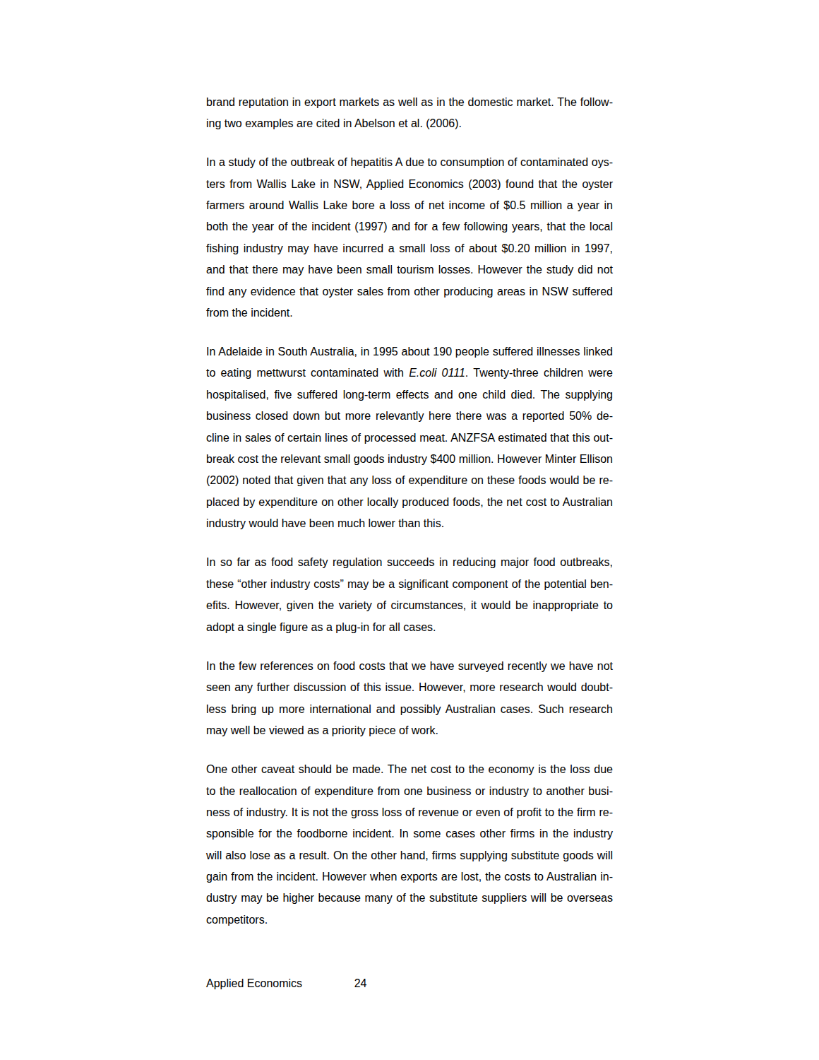brand reputation in export markets as well as in the domestic market. The following two examples are cited in Abelson et al. (2006).
In a study of the outbreak of hepatitis A due to consumption of contaminated oysters from Wallis Lake in NSW, Applied Economics (2003) found that the oyster farmers around Wallis Lake bore a loss of net income of $0.5 million a year in both the year of the incident (1997) and for a few following years, that the local fishing industry may have incurred a small loss of about $0.20 million in 1997, and that there may have been small tourism losses. However the study did not find any evidence that oyster sales from other producing areas in NSW suffered from the incident.
In Adelaide in South Australia, in 1995 about 190 people suffered illnesses linked to eating mettwurst contaminated with E.coli 0111. Twenty-three children were hospitalised, five suffered long-term effects and one child died. The supplying business closed down but more relevantly here there was a reported 50% decline in sales of certain lines of processed meat. ANZFSA estimated that this outbreak cost the relevant small goods industry $400 million. However Minter Ellison (2002) noted that given that any loss of expenditure on these foods would be replaced by expenditure on other locally produced foods, the net cost to Australian industry would have been much lower than this.
In so far as food safety regulation succeeds in reducing major food outbreaks, these “other industry costs” may be a significant component of the potential benefits. However, given the variety of circumstances, it would be inappropriate to adopt a single figure as a plug-in for all cases.
In the few references on food costs that we have surveyed recently we have not seen any further discussion of this issue. However, more research would doubtless bring up more international and possibly Australian cases. Such research may well be viewed as a priority piece of work.
One other caveat should be made. The net cost to the economy is the loss due to the reallocation of expenditure from one business or industry to another business of industry. It is not the gross loss of revenue or even of profit to the firm responsible for the foodborne incident. In some cases other firms in the industry will also lose as a result. On the other hand, firms supplying substitute goods will gain from the incident. However when exports are lost, the costs to Australian industry may be higher because many of the substitute suppliers will be overseas competitors.
Applied Economics 24